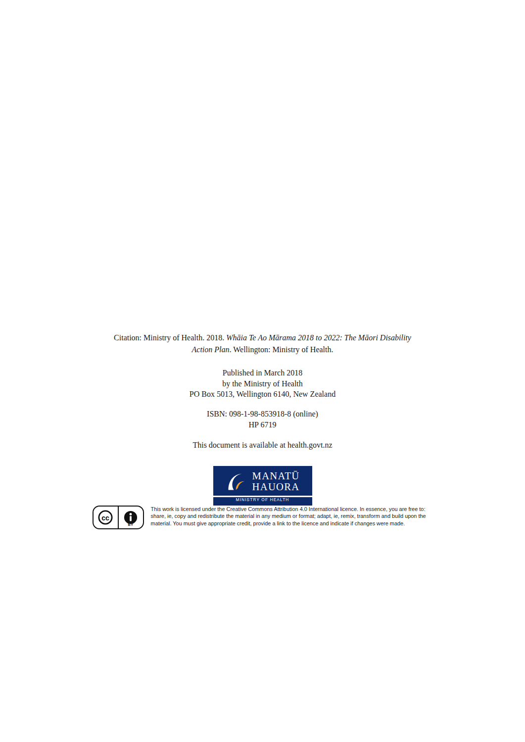Citation: Ministry of Health. 2018. Whāia Te Ao Mārama 2018 to 2022: The Māori Disability Action Plan. Wellington: Ministry of Health.
Published in March 2018
by the Ministry of Health
PO Box 5013, Wellington 6140, New Zealand
ISBN: 098-1-98-853918-8 (online)
HP 6719
This document is available at health.govt.nz
MANATŪ
HAUORA
MINISTRY OF HEALTH
cc
BY
This work is licensed under the Creative Commons Attribution 4.0 International licence. In essence, you are free to: share, ie, copy and redistribute the material in any medium or format; adapt, ie, remix, transform and build upon the material. You must give appropriate credit, provide a link to the licence and indicate if changes were made.